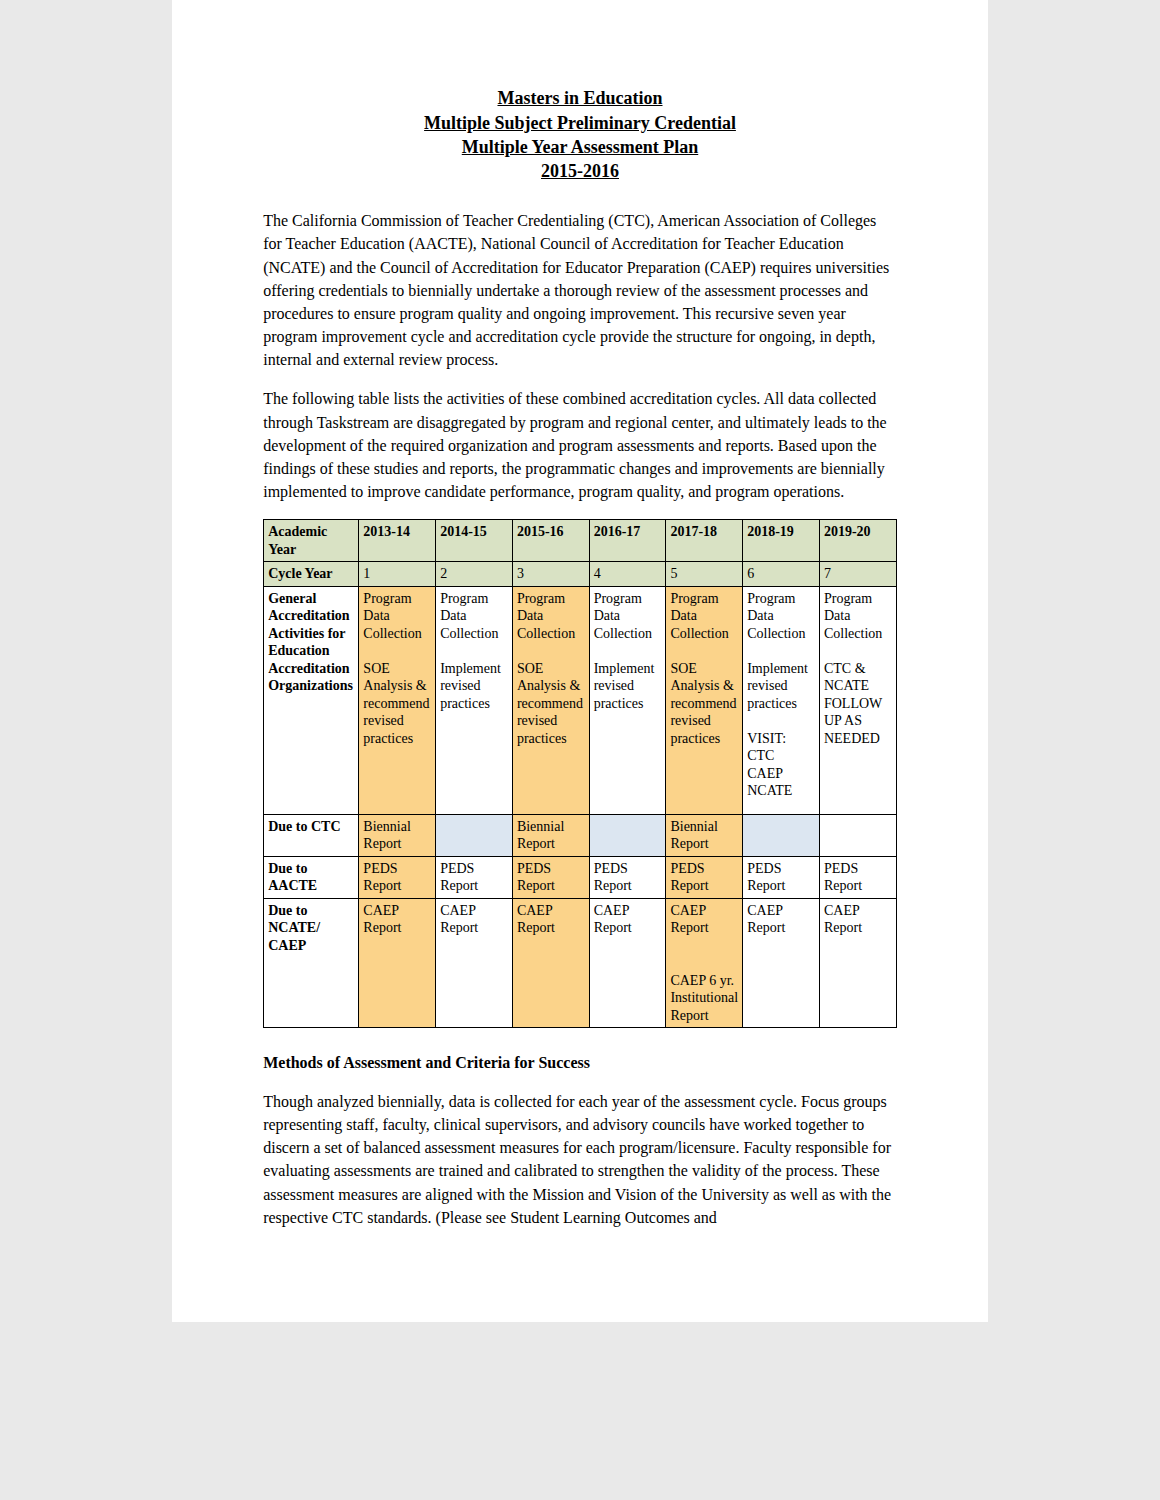Masters in Education Multiple Subject Preliminary Credential Multiple Year Assessment Plan 2015-2016
The California Commission of Teacher Credentialing (CTC), American Association of Colleges for Teacher Education (AACTE), National Council of Accreditation for Teacher Education (NCATE) and the Council of Accreditation for Educator Preparation (CAEP) requires universities offering credentials to biennially undertake a thorough review of the assessment processes and procedures to ensure program quality and ongoing improvement. This recursive seven year program improvement cycle and accreditation cycle provide the structure for ongoing, in depth, internal and external review process.
The following table lists the activities of these combined accreditation cycles. All data collected through Taskstream are disaggregated by program and regional center, and ultimately leads to the development of the required organization and program assessments and reports. Based upon the findings of these studies and reports, the programmatic changes and improvements are biennially implemented to improve candidate performance, program quality, and program operations.
| Academic Year | 2013-14 | 2014-15 | 2015-16 | 2016-17 | 2017-18 | 2018-19 | 2019-20 |
| --- | --- | --- | --- | --- | --- | --- | --- |
| Cycle Year | 1 | 2 | 3 | 4 | 5 | 6 | 7 |
| General Accreditation Activities for Education Accreditation Organizations | Program Data Collection SOE Analysis & recommend revised practices | Program Data Collection Implement revised practices | Program Data Collection SOE Analysis & recommend revised practices | Program Data Collection Implement revised practices | Program Data Collection SOE Analysis & recommend revised practices | Program Data Collection Implement revised practices VISIT: CTC CAEP NCATE | Program Data Collection CTC & NCATE FOLLOW UP AS NEEDED |
| Due to CTC | Biennial Report | | Biennial Report | | Biennial Report | | |
| Due to AACTE | PEDS Report | PEDS Report | PEDS Report | PEDS Report | PEDS Report | PEDS Report | PEDS Report |
| Due to NCATE/ CAEP | CAEP Report | CAEP Report | CAEP Report | CAEP Report | CAEP Report CAEP 6 yr. Institutional Report | CAEP Report | CAEP Report |
Methods of Assessment and Criteria for Success
Though analyzed biennially, data is collected for each year of the assessment cycle. Focus groups representing staff, faculty, clinical supervisors, and advisory councils have worked together to discern a set of balanced assessment measures for each program/licensure. Faculty responsible for evaluating assessments are trained and calibrated to strengthen the validity of the process. These assessment measures are aligned with the Mission and Vision of the University as well as with the respective CTC standards. (Please see Student Learning Outcomes and